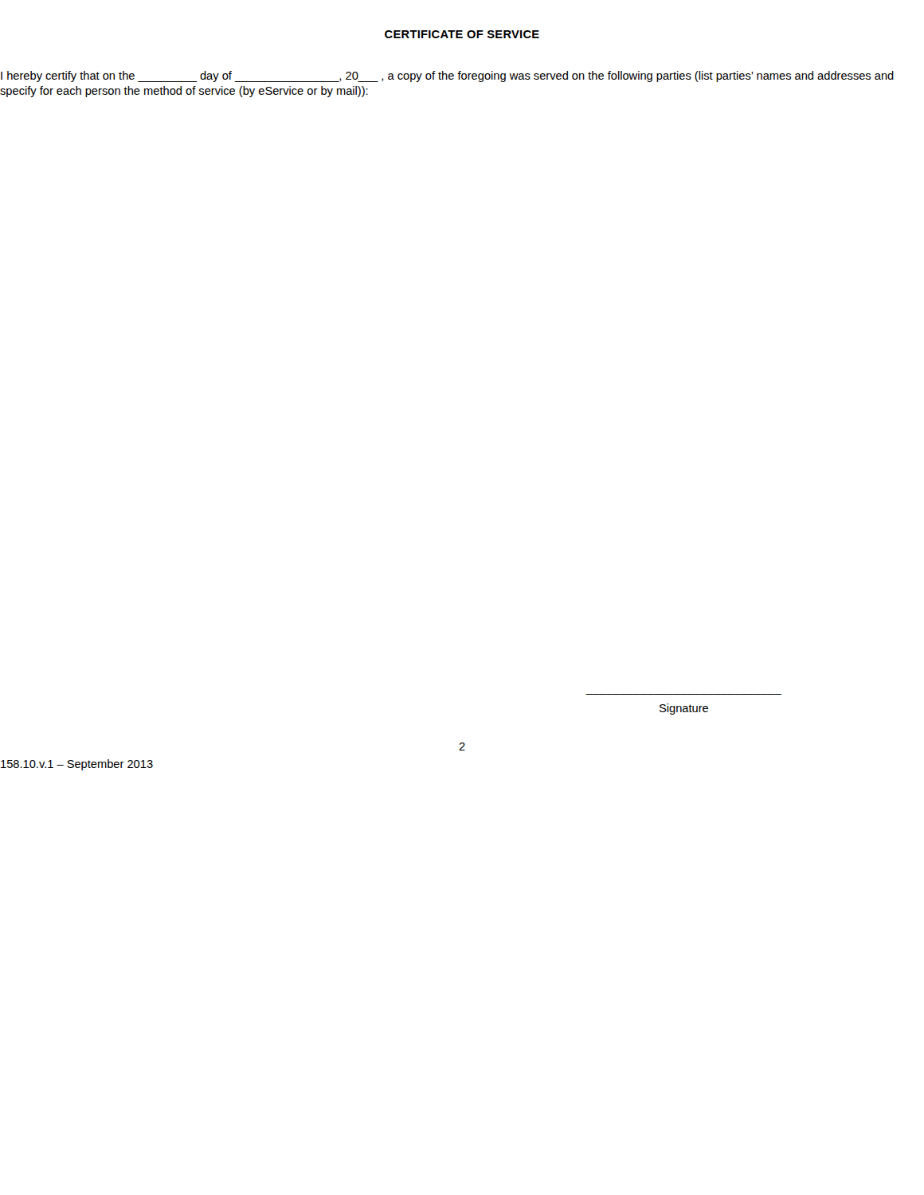CERTIFICATE OF SERVICE
I hereby certify that on the _________ day of ________________, 20___ , a copy of the foregoing was served on the following parties (list parties’ names and addresses and specify for each person the method of service (by eService or by mail)):
_____________________________
Signature
2
158.10.v.1 – September 2013